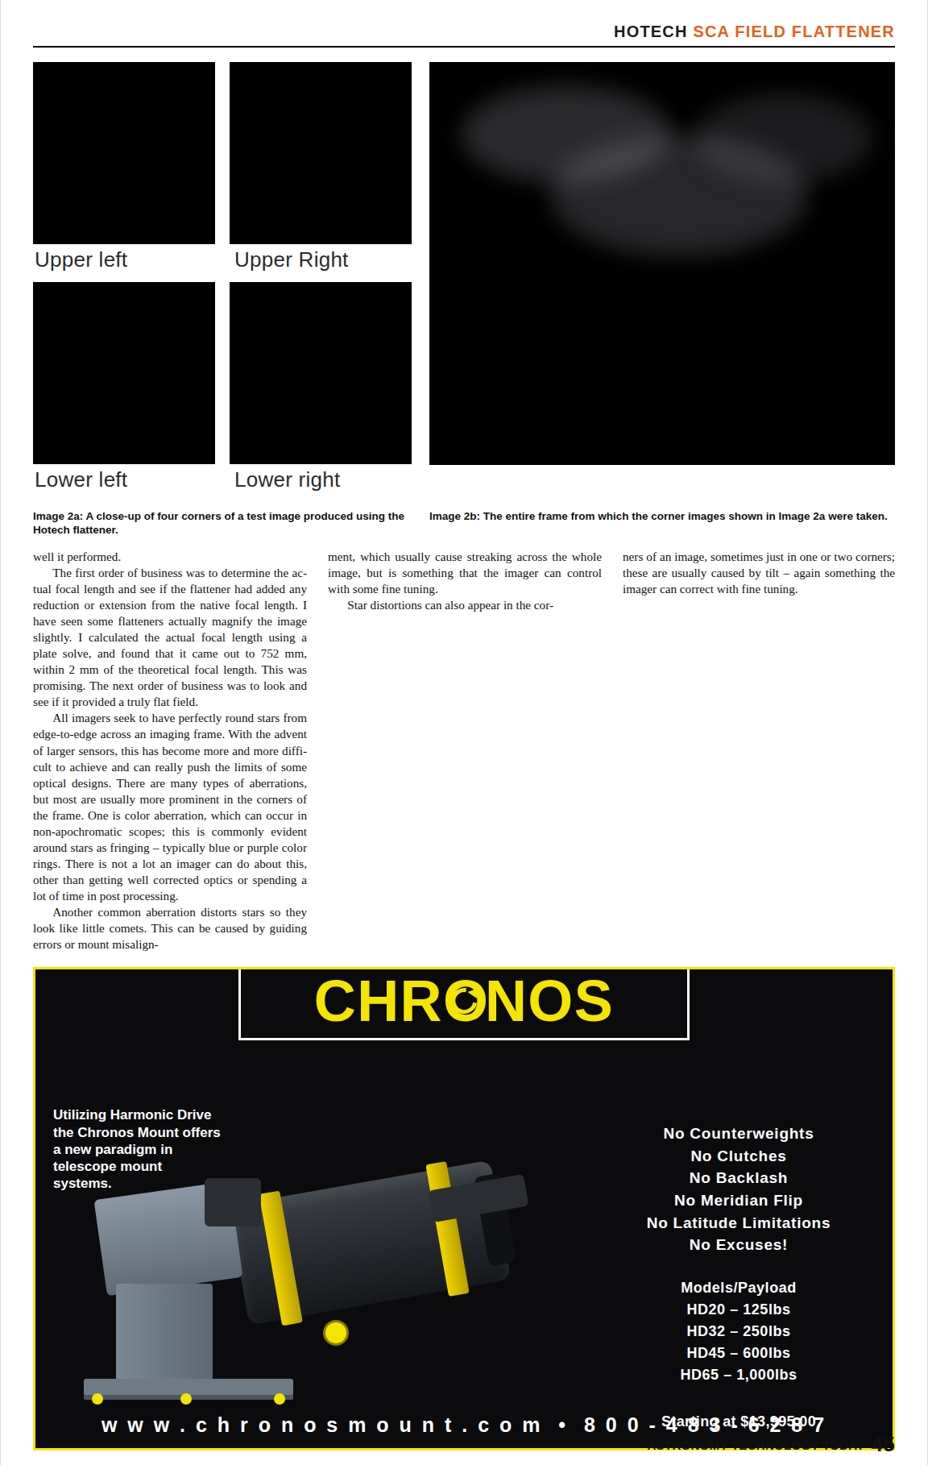HOTECH SCA FIELD FLATTENER
Upper left
Upper Right
Lower left
Lower right
Image 2a: A close-up of four corners of a test image produced using the Hotech flattener.
Image 2b: The entire frame from which the corner images shown in Image 2a were taken.
well it performed.
The first order of business was to determine the actual focal length and see if the flattener had added any reduction or extension from the native focal length. I have seen some flatteners actually magnify the image slightly. I calculated the actual focal length using a plate solve, and found that it came out to 752 mm, within 2 mm of the theoretical focal length. This was promising. The next order of business was to look and see if it provided a truly flat field.
All imagers seek to have perfectly round stars from edge-to-edge across an imaging frame. With the advent of larger sensors, this has become more and more difficult to achieve and can really push the limits of some optical designs. There are many types of aberrations, but most are usually more prominent in the corners of the frame. One is color aberration, which can occur in non-apochromatic scopes; this is commonly evident around stars as fringing – typically blue or purple color rings. There is not a lot an imager can do about this, other than getting well corrected optics or spending a lot of time in post processing.
Another common aberration distorts stars so they look like little comets. This can be caused by guiding errors or mount misalign-
ment, which usually cause streaking across the whole image, but is something that the imager can control with some fine tuning.
Star distortions can also appear in the cor-
ners of an image, sometimes just in one or two corners; these are usually caused by tilt – again something the imager can correct with fine tuning.
CHRONOS
Utilizing Harmonic Drive
the Chronos Mount offers
a new paradigm in
telescope mount
systems.
No Counterweights
No Clutches
No Backlash
No Meridian Flip
No Latitude Limitations
No Excuses!
Models/Payload
HD20 – 125lbs
HD32 – 250lbs
HD45 – 600lbs
HD65 – 1,000lbs
Starting at $13,995.00
w w w . c h r o n o s m o u n t . c o m • 8 0 0 - 4 8 3 - 6 2 8 7
ASTRONOMY TECHNOLOGY TODAY 45